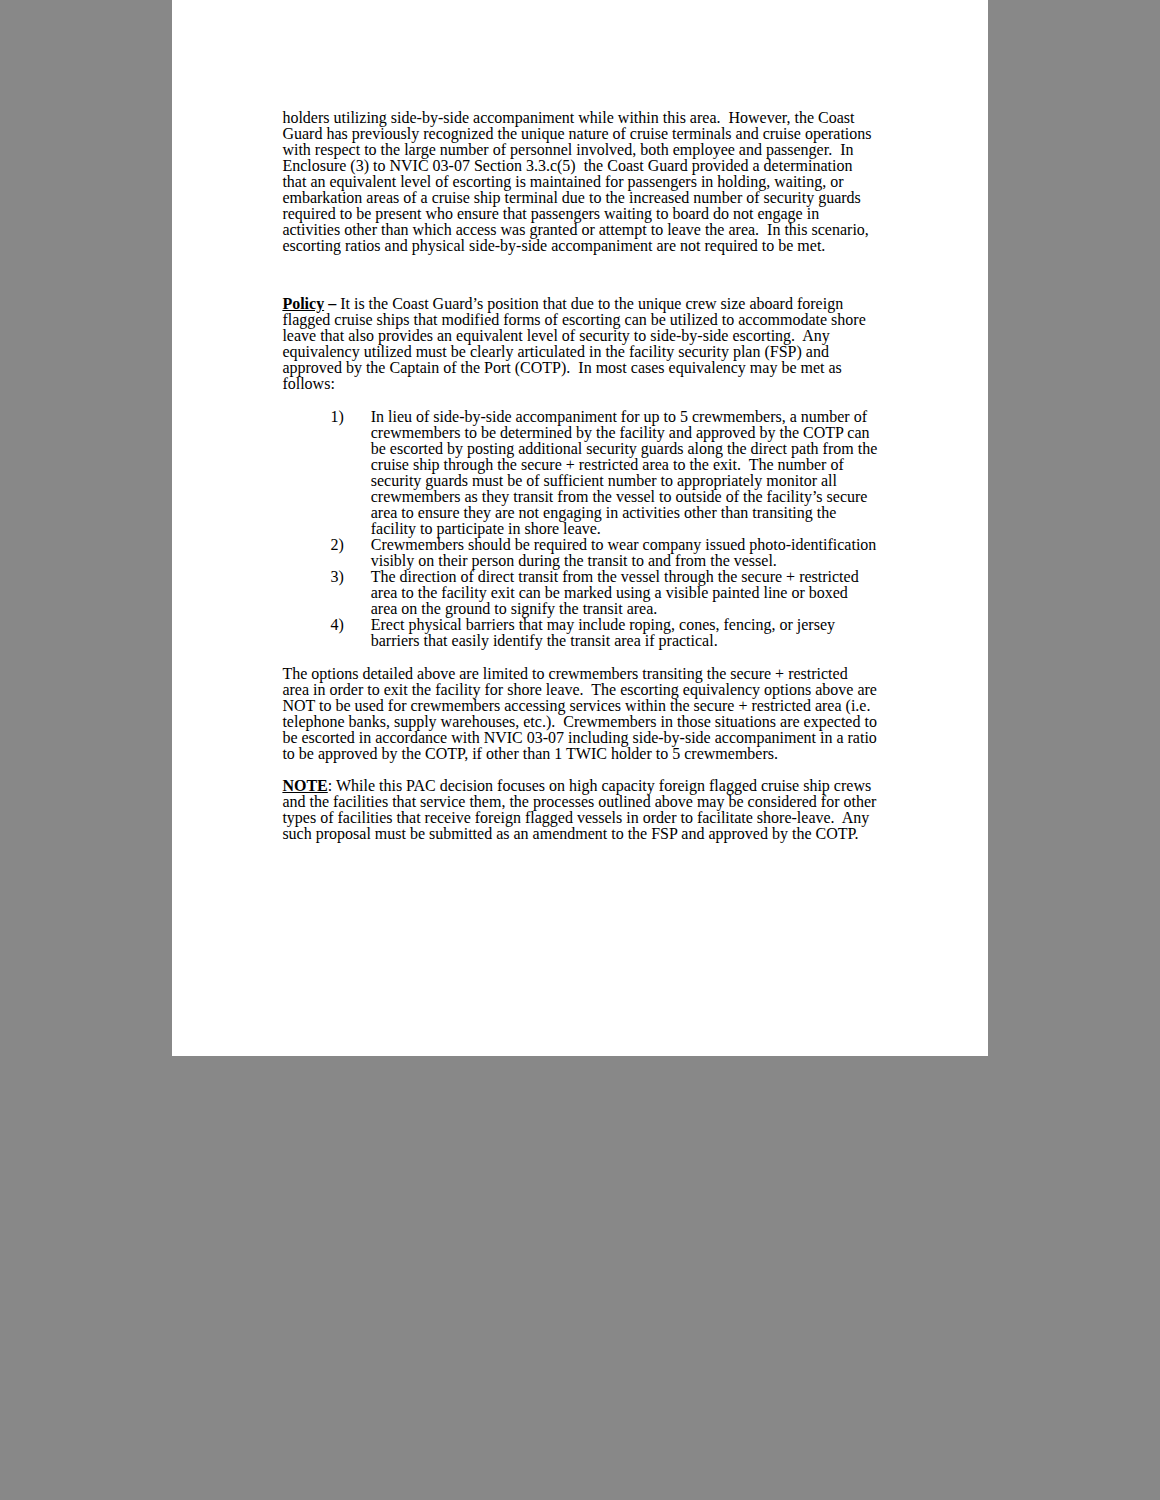holders utilizing side-by-side accompaniment while within this area. However, the Coast Guard has previously recognized the unique nature of cruise terminals and cruise operations with respect to the large number of personnel involved, both employee and passenger. In Enclosure (3) to NVIC 03-07 Section 3.3.c(5) the Coast Guard provided a determination that an equivalent level of escorting is maintained for passengers in holding, waiting, or embarkation areas of a cruise ship terminal due to the increased number of security guards required to be present who ensure that passengers waiting to board do not engage in activities other than which access was granted or attempt to leave the area. In this scenario, escorting ratios and physical side-by-side accompaniment are not required to be met.
Policy – It is the Coast Guard’s position that due to the unique crew size aboard foreign flagged cruise ships that modified forms of escorting can be utilized to accommodate shore leave that also provides an equivalent level of security to side-by-side escorting. Any equivalency utilized must be clearly articulated in the facility security plan (FSP) and approved by the Captain of the Port (COTP). In most cases equivalency may be met as follows:
In lieu of side-by-side accompaniment for up to 5 crewmembers, a number of crewmembers to be determined by the facility and approved by the COTP can be escorted by posting additional security guards along the direct path from the cruise ship through the secure + restricted area to the exit. The number of security guards must be of sufficient number to appropriately monitor all crewmembers as they transit from the vessel to outside of the facility’s secure area to ensure they are not engaging in activities other than transiting the facility to participate in shore leave.
Crewmembers should be required to wear company issued photo-identification visibly on their person during the transit to and from the vessel.
The direction of direct transit from the vessel through the secure + restricted area to the facility exit can be marked using a visible painted line or boxed area on the ground to signify the transit area.
Erect physical barriers that may include roping, cones, fencing, or jersey barriers that easily identify the transit area if practical.
The options detailed above are limited to crewmembers transiting the secure + restricted area in order to exit the facility for shore leave. The escorting equivalency options above are NOT to be used for crewmembers accessing services within the secure + restricted area (i.e. telephone banks, supply warehouses, etc.). Crewmembers in those situations are expected to be escorted in accordance with NVIC 03-07 including side-by-side accompaniment in a ratio to be approved by the COTP, if other than 1 TWIC holder to 5 crewmembers.
NOTE: While this PAC decision focuses on high capacity foreign flagged cruise ship crews and the facilities that service them, the processes outlined above may be considered for other types of facilities that receive foreign flagged vessels in order to facilitate shore-leave. Any such proposal must be submitted as an amendment to the FSP and approved by the COTP.